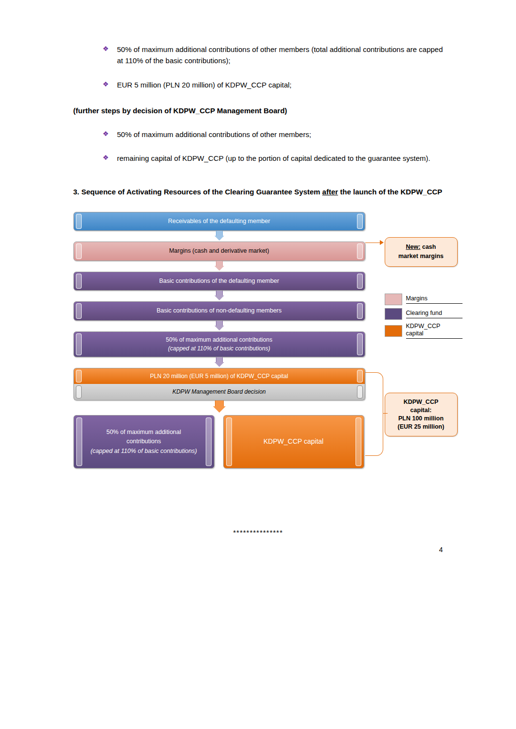50% of maximum additional contributions of other members (total additional contributions are capped at 110% of the basic contributions);
EUR 5 million (PLN 20 million) of KDPW_CCP capital;
(further steps by decision of KDPW_CCP Management Board)
50% of maximum additional contributions of other members;
remaining capital of KDPW_CCP (up to the portion of capital dedicated to the guarantee system).
3. Sequence of Activating Resources of the Clearing Guarantee System after the launch of the KDPW_CCP
Receivables of the defaulting member
Margins (cash and derivative market)
Basic contributions of the defaulting member
Basic contributions of non-defaulting members
50% of maximum additional contributions
(capped at 110% of basic contributions)
PLN 20 million (EUR 5 million) of KDPW_CCP capital
KDPW Management Board decision
50% of maximum additional
contributions
(capped at 110% of basic contributions)
KDPW_CCP capital
New: cash
market margins
Margins
Clearing fund
KDPW_CCP
capital
KDPW_CCP
capital:
PLN 100 million
(EUR 25 million)
***************
4